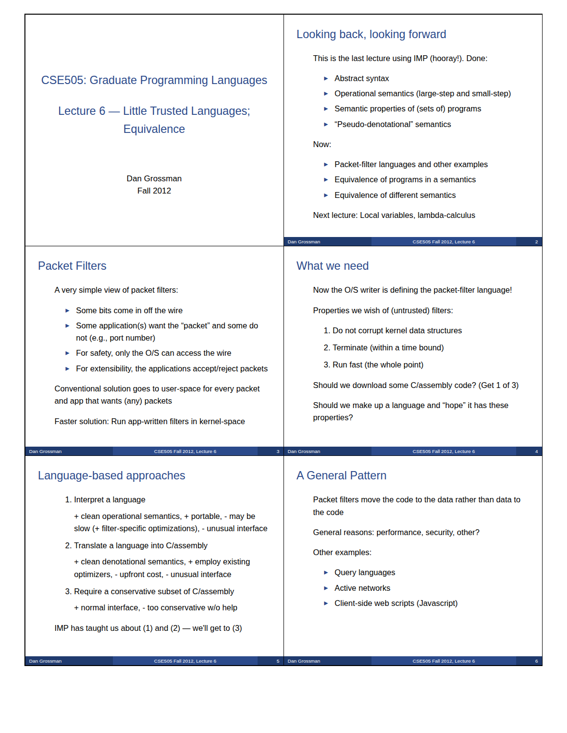CSE505: Graduate Programming Languages
Lecture 6 — Little Trusted Languages; Equivalence
Dan Grossman
Fall 2012
Looking back, looking forward
This is the last lecture using IMP (hooray!). Done:
Abstract syntax
Operational semantics (large-step and small-step)
Semantic properties of (sets of) programs
“Pseudo-denotational” semantics
Now:
Packet-filter languages and other examples
Equivalence of programs in a semantics
Equivalence of different semantics
Next lecture: Local variables, lambda-calculus
Dan Grossman
CSE505 Fall 2012, Lecture 6
2
Packet Filters
A very simple view of packet filters:
Some bits come in off the wire
Some application(s) want the “packet” and some do not (e.g., port number)
For safety, only the O/S can access the wire
For extensibility, the applications accept/reject packets
Conventional solution goes to user-space for every packet and app that wants (any) packets
Faster solution: Run app-written filters in kernel-space
Dan Grossman
CSE505 Fall 2012, Lecture 6
3
What we need
Now the O/S writer is defining the packet-filter language!
Properties we wish of (untrusted) filters:
Do not corrupt kernel data structures
Terminate (within a time bound)
Run fast (the whole point)
Should we download some C/assembly code? (Get 1 of 3)
Should we make up a language and “hope” it has these properties?
Dan Grossman
CSE505 Fall 2012, Lecture 6
4
Language-based approaches
Interpret a language
+ clean operational semantics, + portable, - may be slow (+ filter-specific optimizations), - unusual interface
Translate a language into C/assembly
+ clean denotational semantics, + employ existing optimizers, - upfront cost, - unusual interface
Require a conservative subset of C/assembly
+ normal interface, - too conservative w/o help
IMP has taught us about (1) and (2) — we'll get to (3)
Dan Grossman
CSE505 Fall 2012, Lecture 6
5
A General Pattern
Packet filters move the code to the data rather than data to the code
General reasons: performance, security, other?
Other examples:
Query languages
Active networks
Client-side web scripts (Javascript)
Dan Grossman
CSE505 Fall 2012, Lecture 6
6